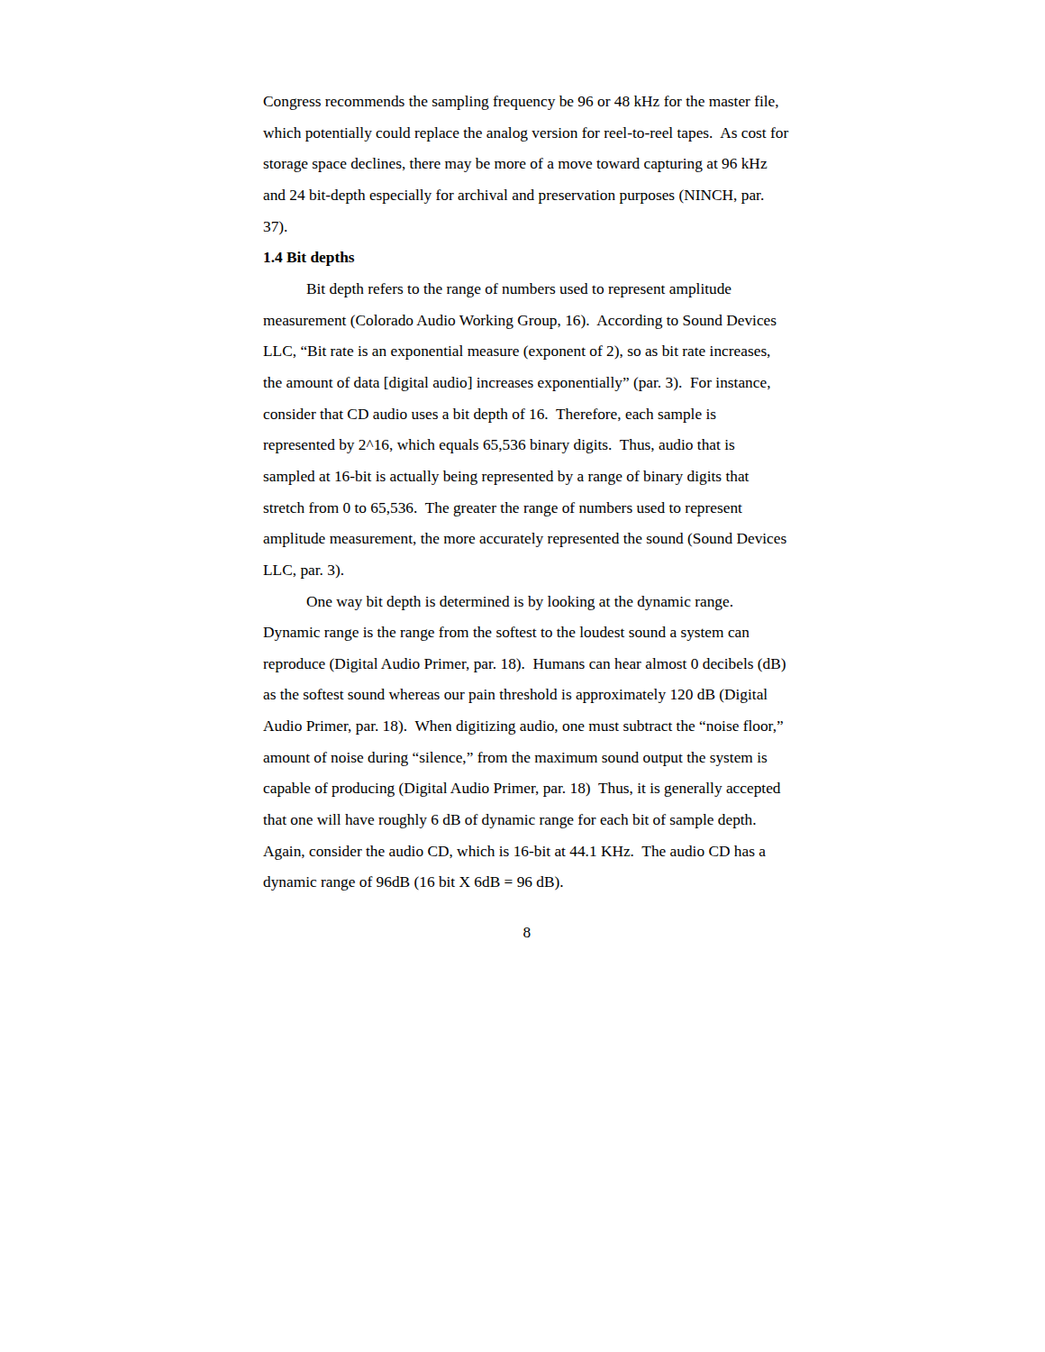Congress recommends the sampling frequency be 96 or 48 kHz for the master file, which potentially could replace the analog version for reel-to-reel tapes. As cost for storage space declines, there may be more of a move toward capturing at 96 kHz and 24 bit-depth especially for archival and preservation purposes (NINCH, par. 37).
1.4 Bit depths
Bit depth refers to the range of numbers used to represent amplitude measurement (Colorado Audio Working Group, 16). According to Sound Devices LLC, “Bit rate is an exponential measure (exponent of 2), so as bit rate increases, the amount of data [digital audio] increases exponentially” (par. 3). For instance, consider that CD audio uses a bit depth of 16. Therefore, each sample is represented by 2^16, which equals 65,536 binary digits. Thus, audio that is sampled at 16-bit is actually being represented by a range of binary digits that stretch from 0 to 65,536. The greater the range of numbers used to represent amplitude measurement, the more accurately represented the sound (Sound Devices LLC, par. 3).
One way bit depth is determined is by looking at the dynamic range. Dynamic range is the range from the softest to the loudest sound a system can reproduce (Digital Audio Primer, par. 18). Humans can hear almost 0 decibels (dB) as the softest sound whereas our pain threshold is approximately 120 dB (Digital Audio Primer, par. 18). When digitizing audio, one must subtract the “noise floor,” amount of noise during “silence,” from the maximum sound output the system is capable of producing (Digital Audio Primer, par. 18) Thus, it is generally accepted that one will have roughly 6 dB of dynamic range for each bit of sample depth. Again, consider the audio CD, which is 16-bit at 44.1 KHz. The audio CD has a dynamic range of 96dB (16 bit X 6dB = 96 dB).
8